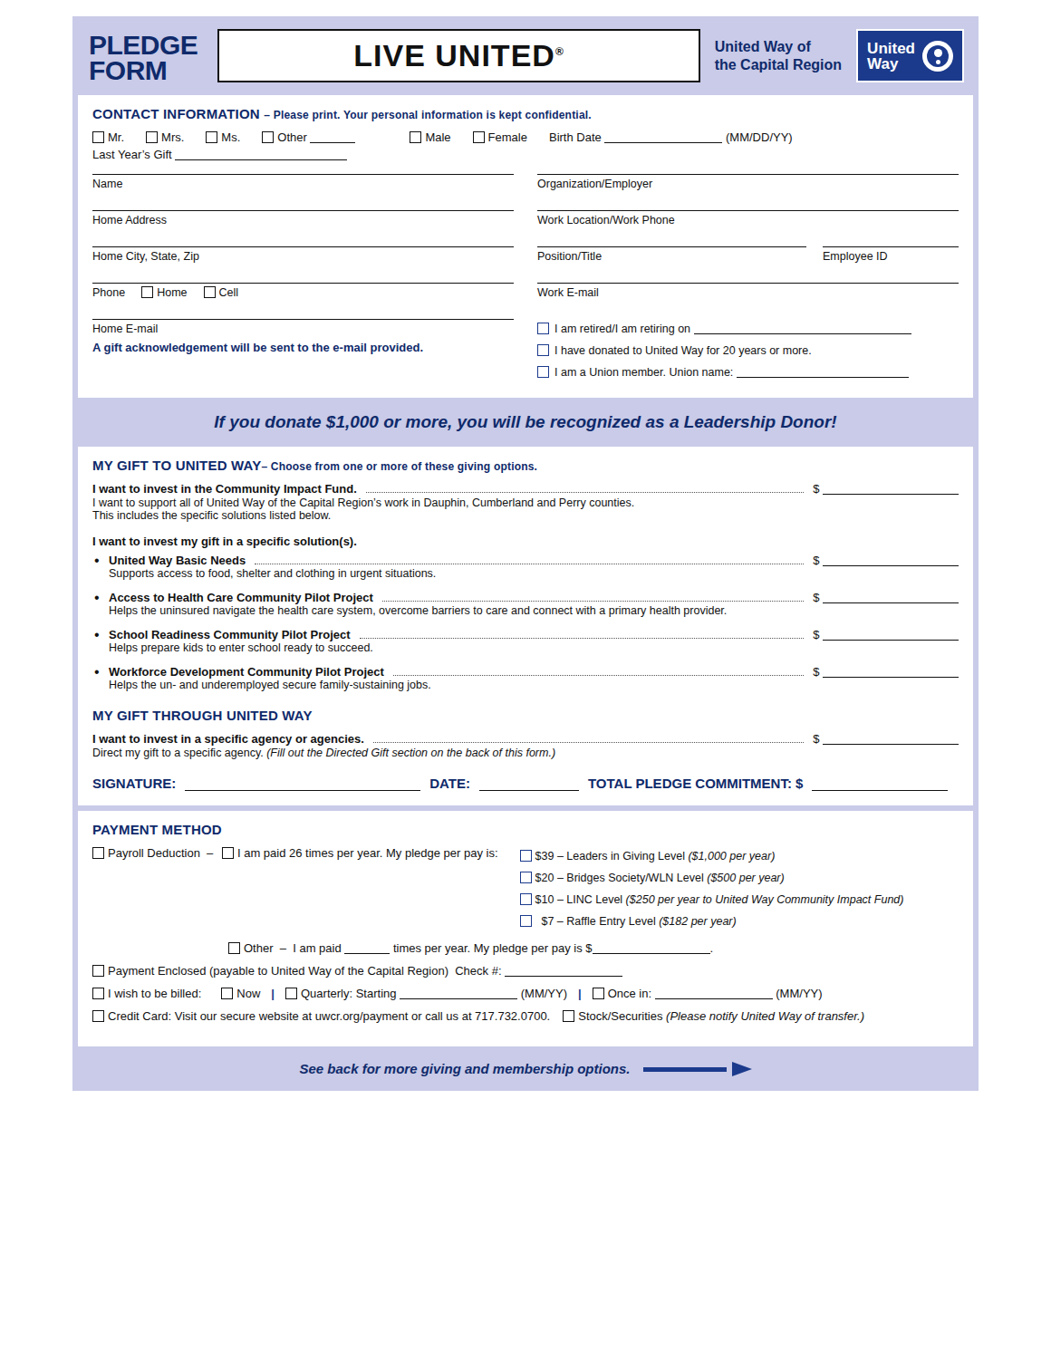PLEDGE
FORM
LIVE UNITED®
United Way of
the Capital Region
United
Way
CONTACT INFORMATION – Please print. Your personal information is kept confidential.
Mr. Mrs. Ms. Other Male Female Birth Date (MM/DD/YY) Last Year’s Gift
Name
Home Address
Home City, State, Zip
Phone Home Cell
Home E-mail
A gift acknowledgement will be sent to the e-mail provided.
Organization/Employer
Work Location/Work Phone
Position/Title
Employee ID
Work E-mail
I am retired/I am retiring on
I have donated to United Way for 20 years or more.
I am a Union member. Union name:
If you donate $1,000 or more, you will be recognized as a Leadership Donor!
MY GIFT TO UNITED WAY– Choose from one or more of these giving options.
I want to invest in the Community Impact Fund. $
I want to support all of United Way of the Capital Region’s work in Dauphin, Cumberland and Perry counties.
This includes the specific solutions listed below.
I want to invest my gift in a specific solution(s).
United Way Basic Needs $
Supports access to food, shelter and clothing in urgent situations.
Access to Health Care Community Pilot Project $
Helps the uninsured navigate the health care system, overcome barriers to care and connect with a primary health provider.
School Readiness Community Pilot Project $
Helps prepare kids to enter school ready to succeed.
Workforce Development Community Pilot Project $
Helps the un- and underemployed secure family-sustaining jobs.
MY GIFT THROUGH UNITED WAY
I want to invest in a specific agency or agencies. $
Direct my gift to a specific agency. (Fill out the Directed Gift section on the back of this form.)
SIGNATURE: DATE: TOTAL PLEDGE COMMITMENT: $
PAYMENT METHOD
Payroll Deduction – I am paid 26 times per year. My pledge per pay is:
$39 – Leaders in Giving Level ($1,000 per year)
$20 – Bridges Society/WLN Level ($500 per year)
$10 – LINC Level ($250 per year to United Way Community Impact Fund)
$7 – Raffle Entry Level ($182 per year)
Other – I am paid times per year. My pledge per pay is $ .
Payment Enclosed (payable to United Way of the Capital Region) Check #:
I wish to be billed: Now | Quarterly: Starting (MM/YY) | Once in: (MM/YY)
Credit Card: Visit our secure website at uwcr.org/payment or call us at 717.732.0700. Stock/Securities (Please notify United Way of transfer.)
See back for more giving and membership options.